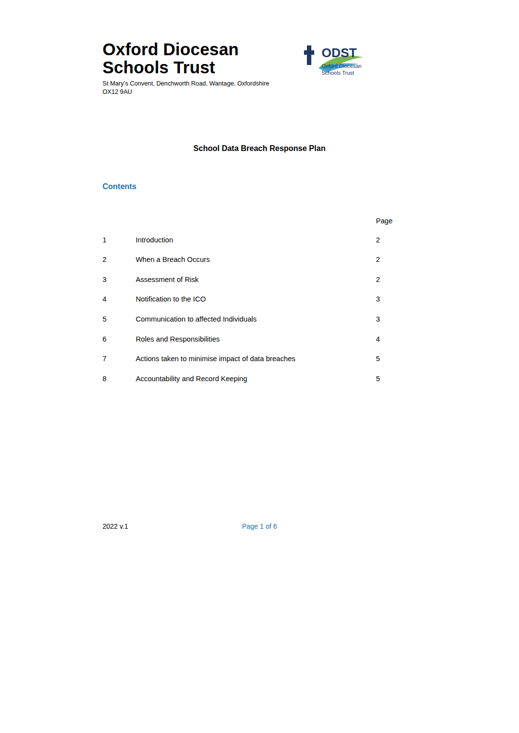Oxford Diocesan Schools Trust
St Mary’s Convent, Denchworth Road, Wantage, Oxfordshire OX12 9AU
ODST Oxford Diocesan Schools Trust logo ODST Oxford Diocesan Schools Trust
School Data Breach Response Plan
Contents
| | | Page |
| --- | --- | --- |
| 1 | Introduction | 2 |
| 2 | When a Breach Occurs | 2 |
| 3 | Assessment of Risk | 2 |
| 4 | Notification to the ICO | 3 |
| 5 | Communication to affected Individuals | 3 |
| 6 | Roles and Responsibilities | 4 |
| 7 | Actions taken to minimise impact of data breaches | 5 |
| 8 | Accountability and Record Keeping | 5 |
2022 v.1
Page 1 of 6